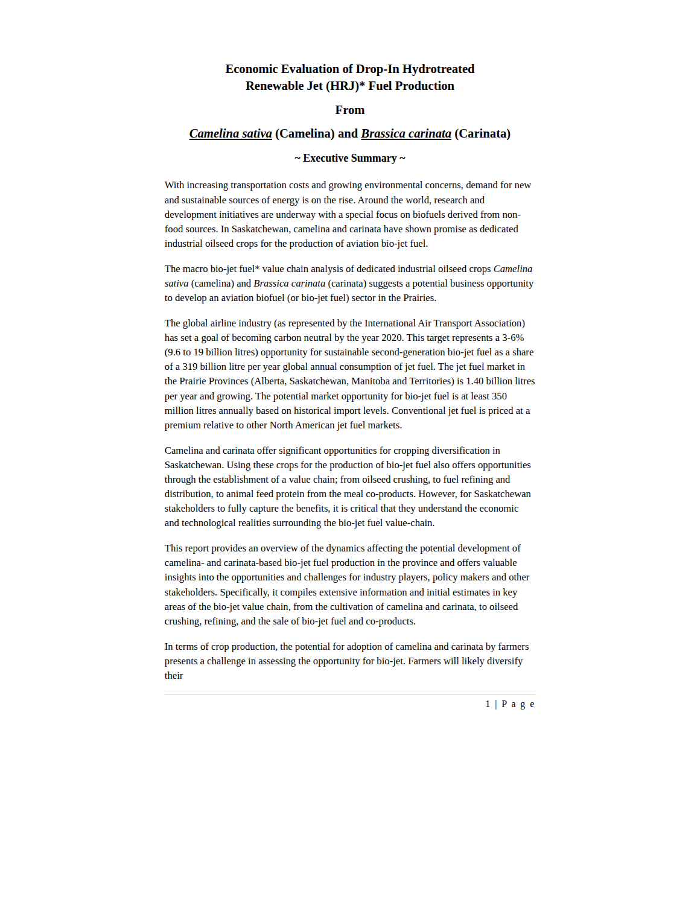Economic Evaluation of Drop-In Hydrotreated
Renewable Jet (HRJ)* Fuel Production
From
Camelina sativa (Camelina) and Brassica carinata (Carinata)
~ Executive Summary ~
With increasing transportation costs and growing environmental concerns, demand for new and sustainable sources of energy is on the rise. Around the world, research and development initiatives are underway with a special focus on biofuels derived from non-food sources. In Saskatchewan, camelina and carinata have shown promise as dedicated industrial oilseed crops for the production of aviation bio-jet fuel.
The macro bio-jet fuel* value chain analysis of dedicated industrial oilseed crops Camelina sativa (camelina) and Brassica carinata (carinata) suggests a potential business opportunity to develop an aviation biofuel (or bio-jet fuel) sector in the Prairies.
The global airline industry (as represented by the International Air Transport Association) has set a goal of becoming carbon neutral by the year 2020. This target represents a 3-6% (9.6 to 19 billion litres) opportunity for sustainable second-generation bio-jet fuel as a share of a 319 billion litre per year global annual consumption of jet fuel. The jet fuel market in the Prairie Provinces (Alberta, Saskatchewan, Manitoba and Territories) is 1.40 billion litres per year and growing. The potential market opportunity for bio-jet fuel is at least 350 million litres annually based on historical import levels. Conventional jet fuel is priced at a premium relative to other North American jet fuel markets.
Camelina and carinata offer significant opportunities for cropping diversification in Saskatchewan. Using these crops for the production of bio-jet fuel also offers opportunities through the establishment of a value chain; from oilseed crushing, to fuel refining and distribution, to animal feed protein from the meal co-products. However, for Saskatchewan stakeholders to fully capture the benefits, it is critical that they understand the economic and technological realities surrounding the bio-jet fuel value-chain.
This report provides an overview of the dynamics affecting the potential development of camelina- and carinata-based bio-jet fuel production in the province and offers valuable insights into the opportunities and challenges for industry players, policy makers and other stakeholders. Specifically, it compiles extensive information and initial estimates in key areas of the bio-jet value chain, from the cultivation of camelina and carinata, to oilseed crushing, refining, and the sale of bio-jet fuel and co-products.
In terms of crop production, the potential for adoption of camelina and carinata by farmers presents a challenge in assessing the opportunity for bio-jet. Farmers will likely diversify their
1 | P a g e